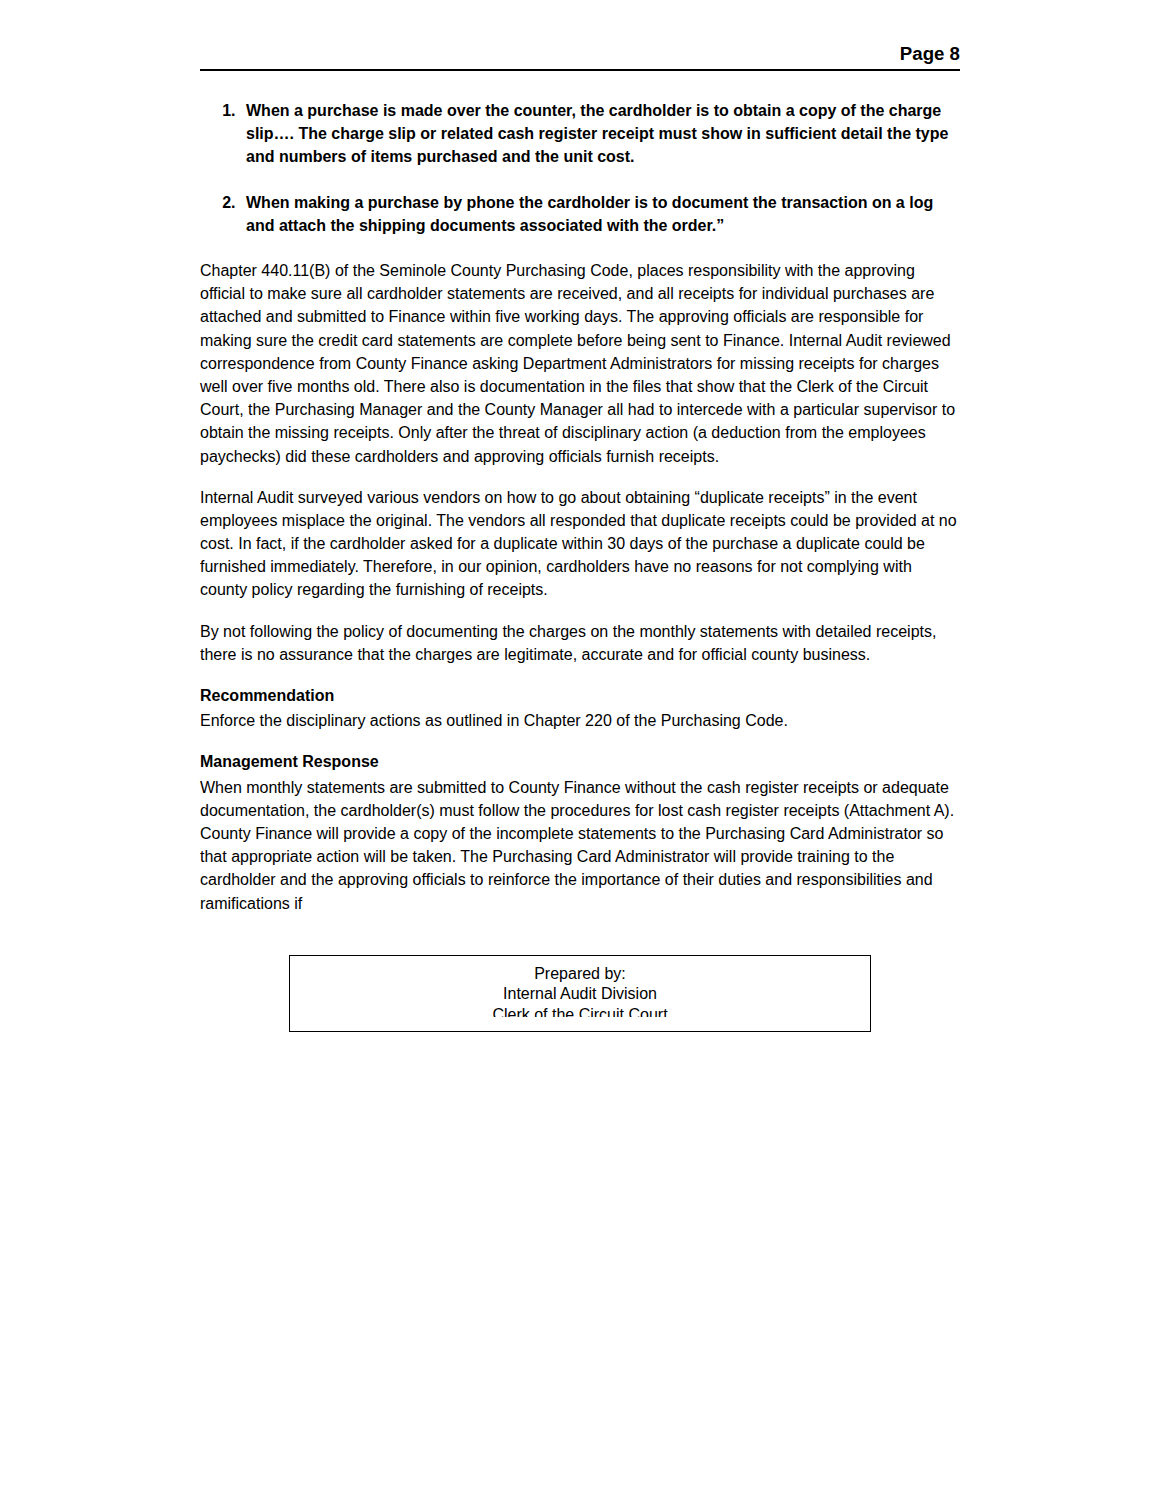Page 8
When a purchase is made over the counter, the cardholder is to obtain a copy of the charge slip…. The charge slip or related cash register receipt must show in sufficient detail the type and numbers of items purchased and the unit cost.
When making a purchase by phone the cardholder is to document the transaction on a log and attach the shipping documents associated with the order.”
Chapter 440.11(B) of the Seminole County Purchasing Code, places responsibility with the approving official to make sure all cardholder statements are received, and all receipts for individual purchases are attached and submitted to Finance within five working days. The approving officials are responsible for making sure the credit card statements are complete before being sent to Finance. Internal Audit reviewed correspondence from County Finance asking Department Administrators for missing receipts for charges well over five months old. There also is documentation in the files that show that the Clerk of the Circuit Court, the Purchasing Manager and the County Manager all had to intercede with a particular supervisor to obtain the missing receipts. Only after the threat of disciplinary action (a deduction from the employees paychecks) did these cardholders and approving officials furnish receipts.
Internal Audit surveyed various vendors on how to go about obtaining “duplicate receipts” in the event employees misplace the original. The vendors all responded that duplicate receipts could be provided at no cost. In fact, if the cardholder asked for a duplicate within 30 days of the purchase a duplicate could be furnished immediately. Therefore, in our opinion, cardholders have no reasons for not complying with county policy regarding the furnishing of receipts.
By not following the policy of documenting the charges on the monthly statements with detailed receipts, there is no assurance that the charges are legitimate, accurate and for official county business.
Recommendation
Enforce the disciplinary actions as outlined in Chapter 220 of the Purchasing Code.
Management Response
When monthly statements are submitted to County Finance without the cash register receipts or adequate documentation, the cardholder(s) must follow the procedures for lost cash register receipts (Attachment A). County Finance will provide a copy of the incomplete statements to the Purchasing Card Administrator so that appropriate action will be taken. The Purchasing Card Administrator will provide training to the cardholder and the approving officials to reinforce the importance of their duties and responsibilities and ramifications if
Prepared by:
Internal Audit Division
Clerk of the Circuit Court